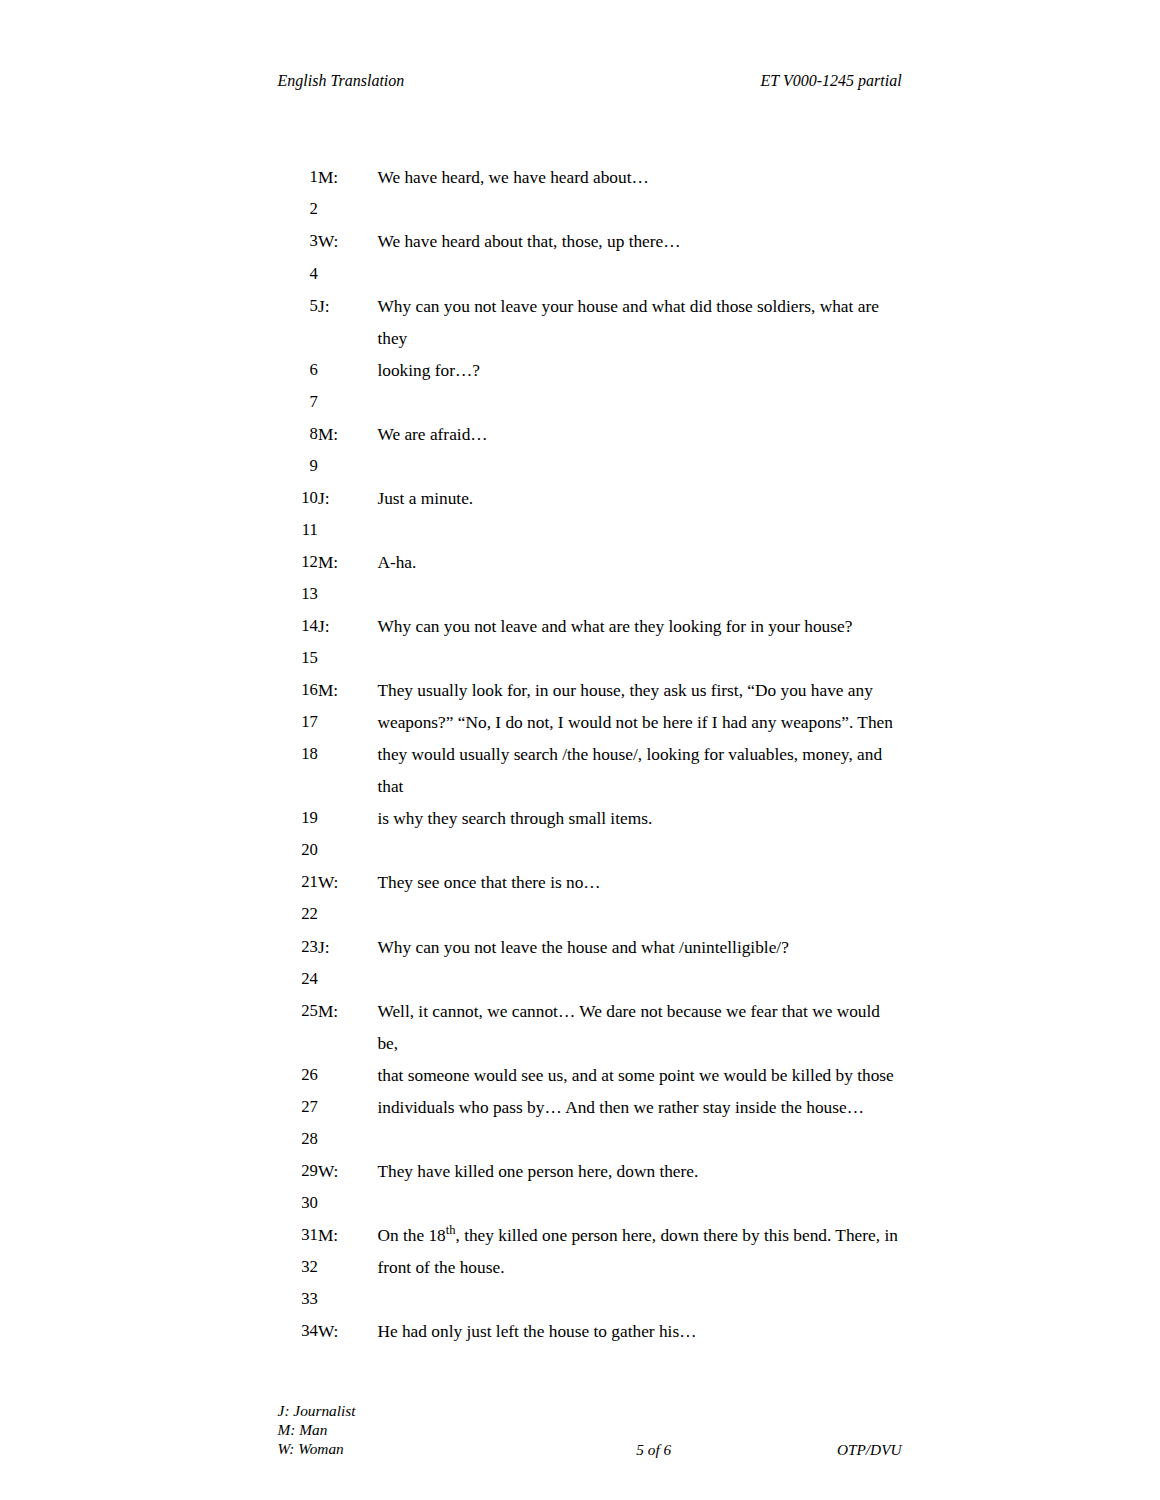English Translation
ET V000-1245 partial
| 1 | M: | We have heard, we have heard about… |
| 2 | | |
| 3 | W: | We have heard about that, those, up there… |
| 4 | | |
| 5 | J: | Why can you not leave your house and what did those soldiers, what are they |
| 6 | | looking for…? |
| 7 | | |
| 8 | M: | We are afraid… |
| 9 | | |
| 10 | J: | Just a minute. |
| 11 | | |
| 12 | M: | A-ha. |
| 13 | | |
| 14 | J: | Why can you not leave and what are they looking for in your house? |
| 15 | | |
| 16 | M: | They usually look for, in our house, they ask us first, “Do you have any |
| 17 | | weapons?” “No, I do not, I would not be here if I had any weapons”. Then |
| 18 | | they would usually search /the house/, looking for valuables, money, and that |
| 19 | | is why they search through small items. |
| 20 | | |
| 21 | W: | They see once that there is no… |
| 22 | | |
| 23 | J: | Why can you not leave the house and what /unintelligible/? |
| 24 | | |
| 25 | M: | Well, it cannot, we cannot… We dare not because we fear that we would be, |
| 26 | | that someone would see us, and at some point we would be killed by those |
| 27 | | individuals who pass by… And then we rather stay inside the house… |
| 28 | | |
| 29 | W: | They have killed one person here, down there. |
| 30 | | |
| 31 | M: | On the 18 th , they killed one person here, down there by this bend. There, in |
| 32 | | front of the house. |
| 33 | | |
| 34 | W: | He had only just left the house to gather his… |
J: Journalist
M: Man
W: Woman
5 of 6
OTP/DVU